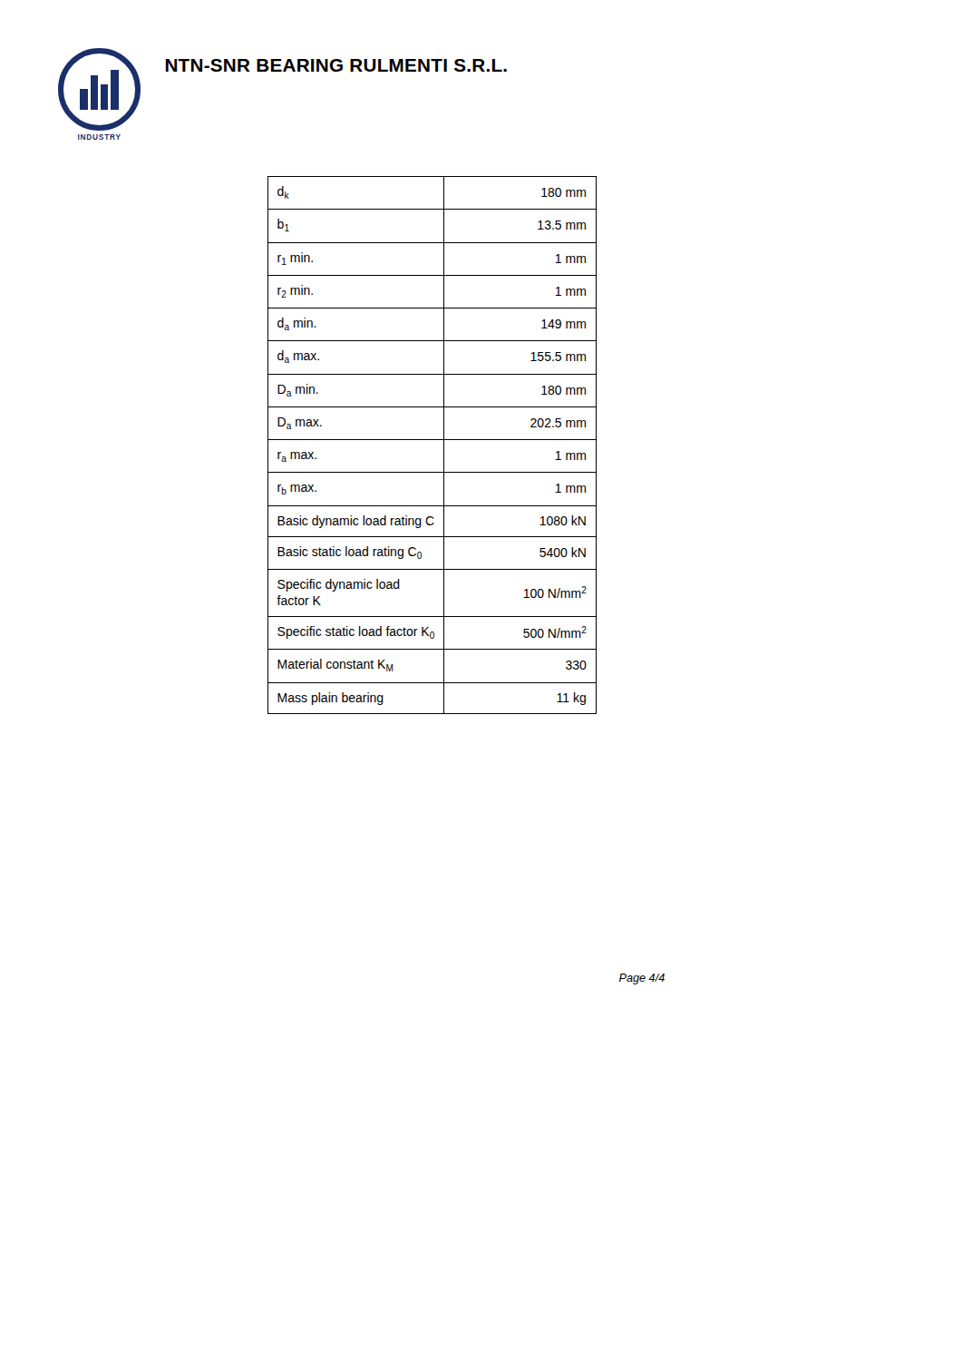INDUSTRY
NTN-SNR BEARING RULMENTI S.R.L.
| d k | 180 mm |
| b 1 | 13.5 mm |
| r 1 min. | 1 mm |
| r 2 min. | 1 mm |
| d a min. | 149 mm |
| d a max. | 155.5 mm |
| D a min. | 180 mm |
| D a max. | 202.5 mm |
| r a max. | 1 mm |
| r b max. | 1 mm |
| Basic dynamic load rating C | 1080 kN |
| Basic static load rating C 0 | 5400 kN |
| Specific dynamic load factor K | 100 N/mm 2 |
| Specific static load factor K 0 | 500 N/mm 2 |
| Material constant K M | 330 |
| Mass plain bearing | 11 kg |
Page 4/4